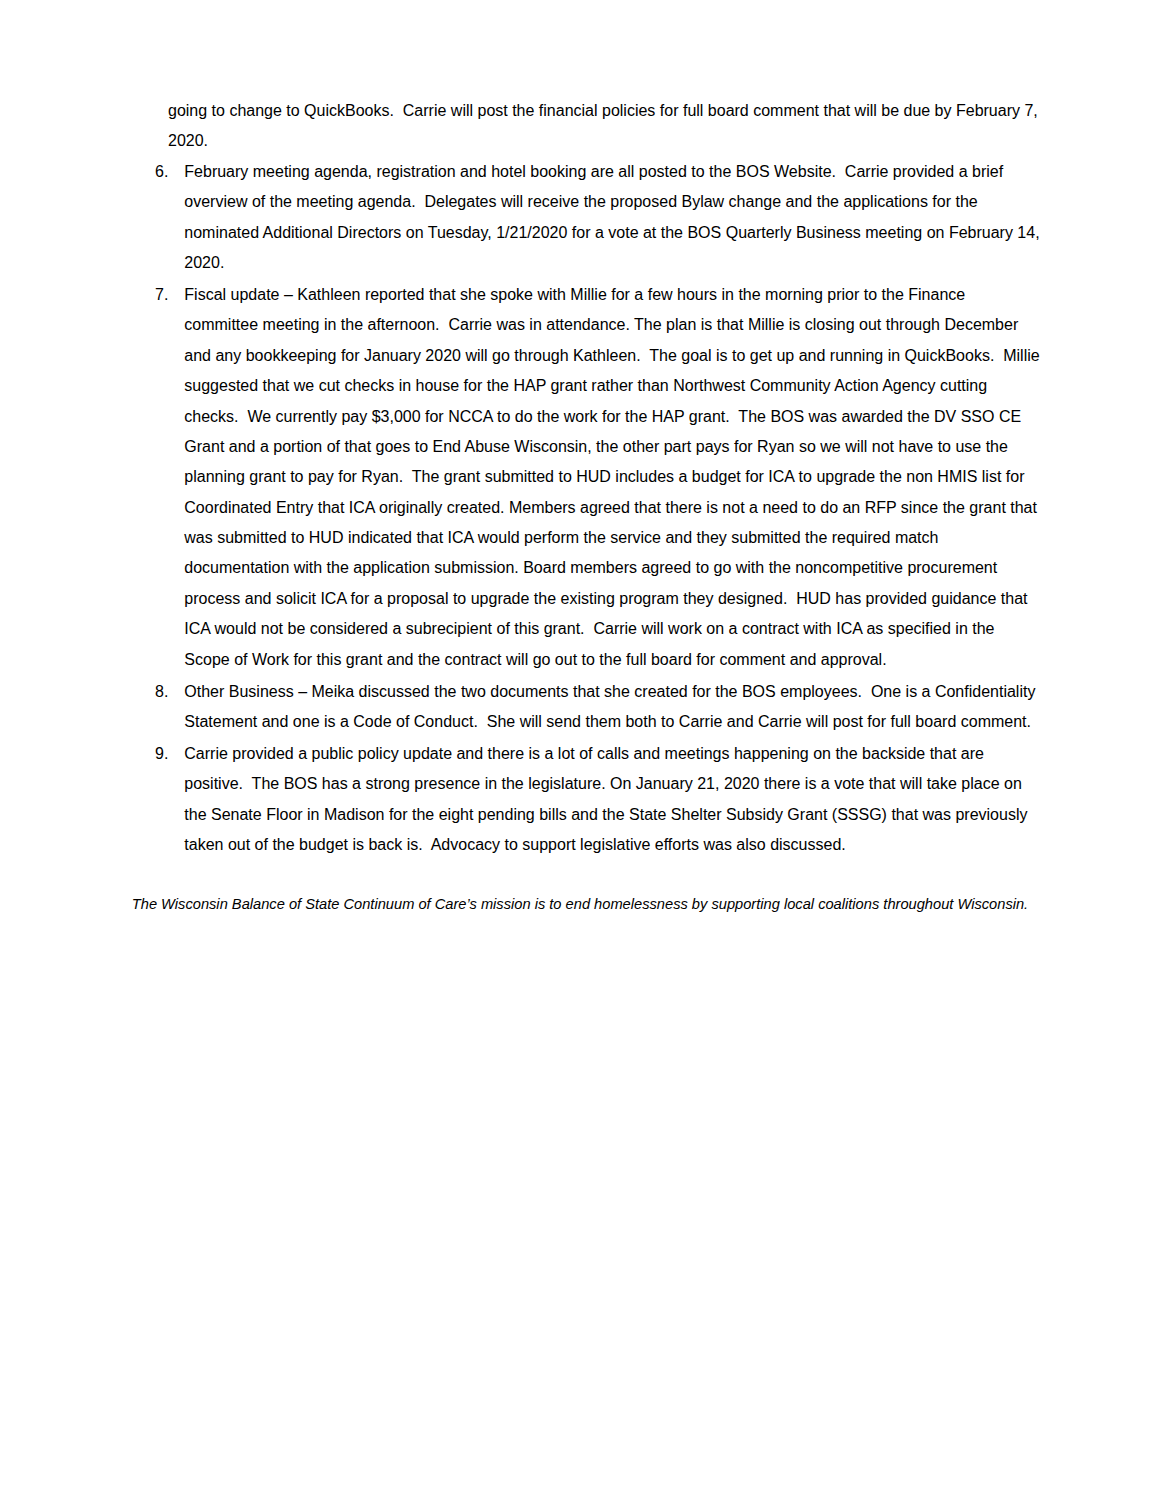going to change to QuickBooks. Carrie will post the financial policies for full board comment that will be due by February 7, 2020.
February meeting agenda, registration and hotel booking are all posted to the BOS Website. Carrie provided a brief overview of the meeting agenda. Delegates will receive the proposed Bylaw change and the applications for the nominated Additional Directors on Tuesday, 1/21/2020 for a vote at the BOS Quarterly Business meeting on February 14, 2020.
Fiscal update – Kathleen reported that she spoke with Millie for a few hours in the morning prior to the Finance committee meeting in the afternoon. Carrie was in attendance. The plan is that Millie is closing out through December and any bookkeeping for January 2020 will go through Kathleen. The goal is to get up and running in QuickBooks. Millie suggested that we cut checks in house for the HAP grant rather than Northwest Community Action Agency cutting checks. We currently pay $3,000 for NCCA to do the work for the HAP grant. The BOS was awarded the DV SSO CE Grant and a portion of that goes to End Abuse Wisconsin, the other part pays for Ryan so we will not have to use the planning grant to pay for Ryan. The grant submitted to HUD includes a budget for ICA to upgrade the non HMIS list for Coordinated Entry that ICA originally created. Members agreed that there is not a need to do an RFP since the grant that was submitted to HUD indicated that ICA would perform the service and they submitted the required match documentation with the application submission. Board members agreed to go with the noncompetitive procurement process and solicit ICA for a proposal to upgrade the existing program they designed. HUD has provided guidance that ICA would not be considered a subrecipient of this grant. Carrie will work on a contract with ICA as specified in the Scope of Work for this grant and the contract will go out to the full board for comment and approval.
Other Business – Meika discussed the two documents that she created for the BOS employees. One is a Confidentiality Statement and one is a Code of Conduct. She will send them both to Carrie and Carrie will post for full board comment.
Carrie provided a public policy update and there is a lot of calls and meetings happening on the backside that are positive. The BOS has a strong presence in the legislature. On January 21, 2020 there is a vote that will take place on the Senate Floor in Madison for the eight pending bills and the State Shelter Subsidy Grant (SSSG) that was previously taken out of the budget is back is. Advocacy to support legislative efforts was also discussed.
The Wisconsin Balance of State Continuum of Care’s mission is to end homelessness by supporting local coalitions throughout Wisconsin.